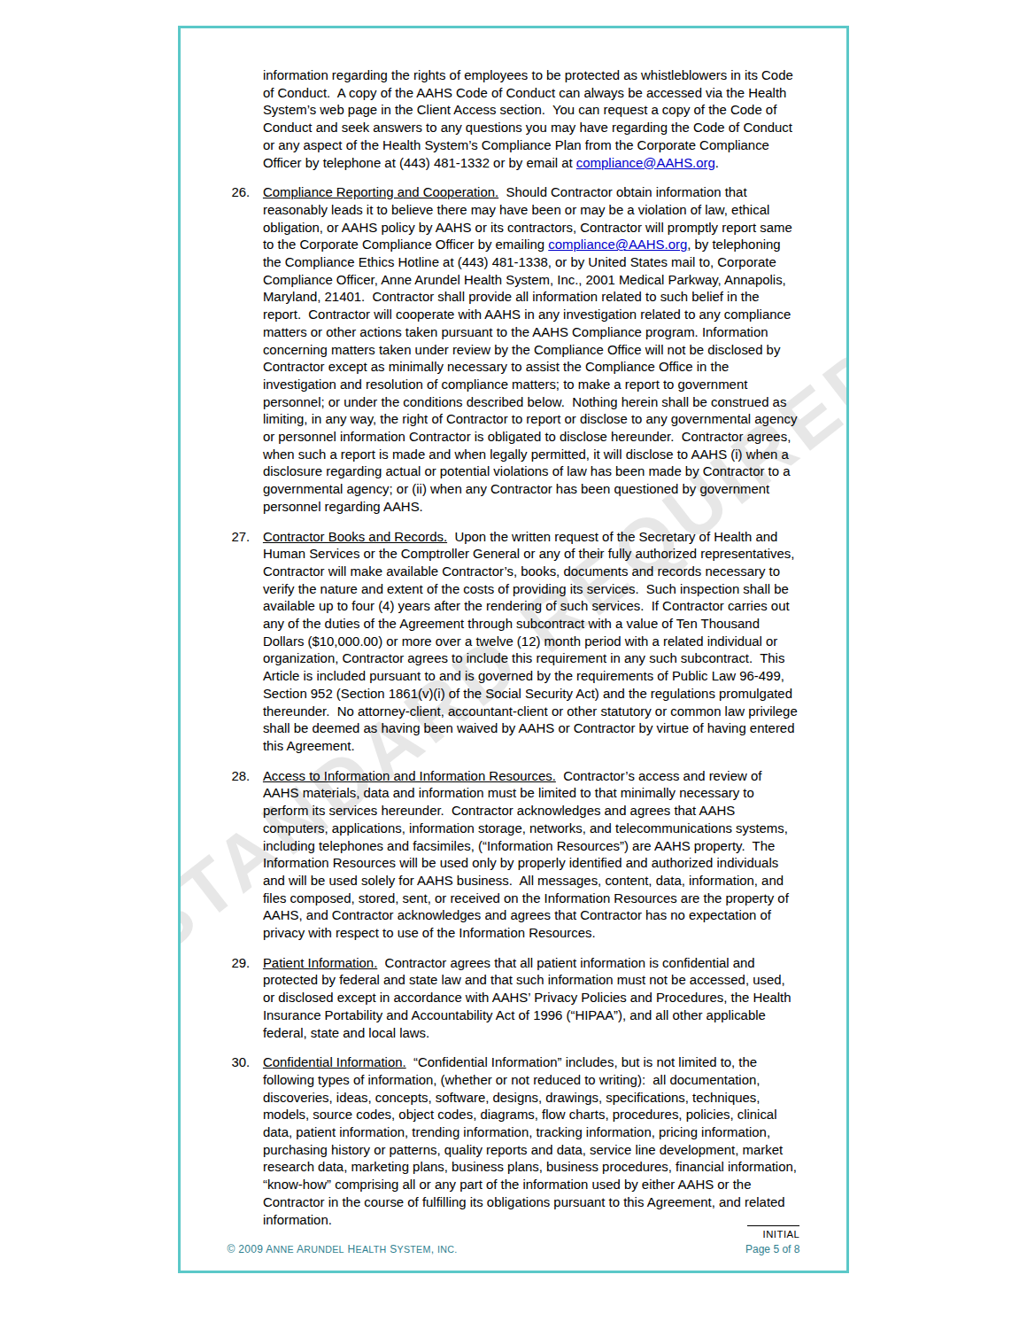STANDARD REQUIRED
information regarding the rights of employees to be protected as whistleblowers in its Code of Conduct. A copy of the AAHS Code of Conduct can always be accessed via the Health System’s web page in the Client Access section. You can request a copy of the Code of Conduct and seek answers to any questions you may have regarding the Code of Conduct or any aspect of the Health System’s Compliance Plan from the Corporate Compliance Officer by telephone at (443) 481-1332 or by email at compliance@AAHS.org.
26. Compliance Reporting and Cooperation. Should Contractor obtain information that reasonably leads it to believe there may have been or may be a violation of law, ethical obligation, or AAHS policy by AAHS or its contractors, Contractor will promptly report same to the Corporate Compliance Officer by emailing compliance@AAHS.org, by telephoning the Compliance Ethics Hotline at (443) 481-1338, or by United States mail to, Corporate Compliance Officer, Anne Arundel Health System, Inc., 2001 Medical Parkway, Annapolis, Maryland, 21401. Contractor shall provide all information related to such belief in the report. Contractor will cooperate with AAHS in any investigation related to any compliance matters or other actions taken pursuant to the AAHS Compliance program. Information concerning matters taken under review by the Compliance Office will not be disclosed by Contractor except as minimally necessary to assist the Compliance Office in the investigation and resolution of compliance matters; to make a report to government personnel; or under the conditions described below. Nothing herein shall be construed as limiting, in any way, the right of Contractor to report or disclose to any governmental agency or personnel information Contractor is obligated to disclose hereunder. Contractor agrees, when such a report is made and when legally permitted, it will disclose to AAHS (i) when a disclosure regarding actual or potential violations of law has been made by Contractor to a governmental agency; or (ii) when any Contractor has been questioned by government personnel regarding AAHS.
27. Contractor Books and Records. Upon the written request of the Secretary of Health and Human Services or the Comptroller General or any of their fully authorized representatives, Contractor will make available Contractor’s, books, documents and records necessary to verify the nature and extent of the costs of providing its services. Such inspection shall be available up to four (4) years after the rendering of such services. If Contractor carries out any of the duties of the Agreement through subcontract with a value of Ten Thousand Dollars ($10,000.00) or more over a twelve (12) month period with a related individual or organization, Contractor agrees to include this requirement in any such subcontract. This Article is included pursuant to and is governed by the requirements of Public Law 96-499, Section 952 (Section 1861(v)(i) of the Social Security Act) and the regulations promulgated thereunder. No attorney-client, accountant-client or other statutory or common law privilege shall be deemed as having been waived by AAHS or Contractor by virtue of having entered this Agreement.
28. Access to Information and Information Resources. Contractor’s access and review of AAHS materials, data and information must be limited to that minimally necessary to perform its services hereunder. Contractor acknowledges and agrees that AAHS computers, applications, information storage, networks, and telecommunications systems, including telephones and facsimiles, (“Information Resources”) are AAHS property. The Information Resources will be used only by properly identified and authorized individuals and will be used solely for AAHS business. All messages, content, data, information, and files composed, stored, sent, or received on the Information Resources are the property of AAHS, and Contractor acknowledges and agrees that Contractor has no expectation of privacy with respect to use of the Information Resources.
29. Patient Information. Contractor agrees that all patient information is confidential and protected by federal and state law and that such information must not be accessed, used, or disclosed except in accordance with AAHS’ Privacy Policies and Procedures, the Health Insurance Portability and Accountability Act of 1996 (“HIPAA”), and all other applicable federal, state and local laws.
30. Confidential Information. “Confidential Information” includes, but is not limited to, the following types of information, (whether or not reduced to writing): all documentation, discoveries, ideas, concepts, software, designs, drawings, specifications, techniques, models, source codes, object codes, diagrams, flow charts, procedures, policies, clinical data, patient information, trending information, tracking information, pricing information, purchasing history or patterns, quality reports and data, service line development, market research data, marketing plans, business plans, business procedures, financial information, “know-how” comprising all or any part of the information used by either AAHS or the Contractor in the course of fulfilling its obligations pursuant to this Agreement, and related information.
INITIAL
© 2009 ANNE ARUNDEL HEALTH SYSTEM, INC.
Page 5 of 8